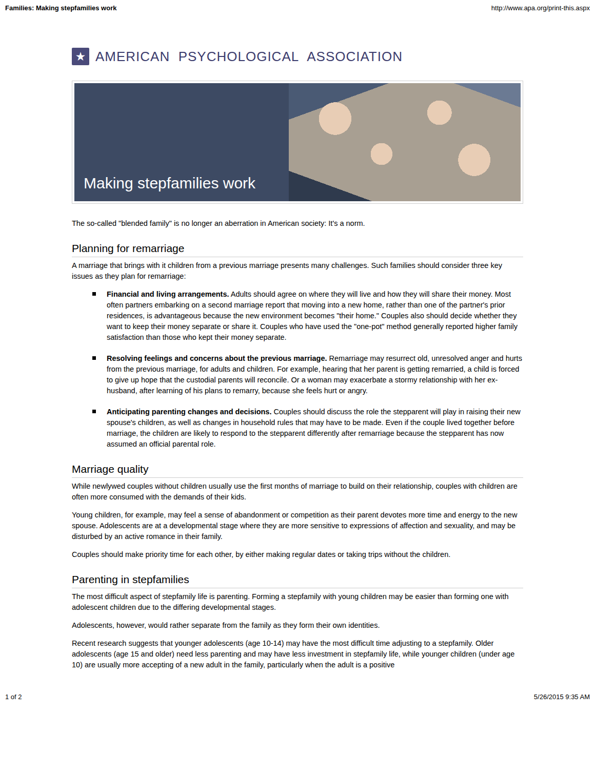Families: Making stepfamilies work
http://www.apa.org/print-this.aspx
★ AMERICAN PSYCHOLOGICAL ASSOCIATION
Making stepfamilies work
The so-called "blended family" is no longer an aberration in American society: It's a norm.
Planning for remarriage
A marriage that brings with it children from a previous marriage presents many challenges. Such families should consider three key issues as they plan for remarriage:
Financial and living arrangements. Adults should agree on where they will live and how they will share their money. Most often partners embarking on a second marriage report that moving into a new home, rather than one of the partner's prior residences, is advantageous because the new environment becomes "their home." Couples also should decide whether they want to keep their money separate or share it. Couples who have used the "one-pot" method generally reported higher family satisfaction than those who kept their money separate.
Resolving feelings and concerns about the previous marriage. Remarriage may resurrect old, unresolved anger and hurts from the previous marriage, for adults and children. For example, hearing that her parent is getting remarried, a child is forced to give up hope that the custodial parents will reconcile. Or a woman may exacerbate a stormy relationship with her ex-husband, after learning of his plans to remarry, because she feels hurt or angry.
Anticipating parenting changes and decisions. Couples should discuss the role the stepparent will play in raising their new spouse's children, as well as changes in household rules that may have to be made. Even if the couple lived together before marriage, the children are likely to respond to the stepparent differently after remarriage because the stepparent has now assumed an official parental role.
Marriage quality
While newlywed couples without children usually use the first months of marriage to build on their relationship, couples with children are often more consumed with the demands of their kids.
Young children, for example, may feel a sense of abandonment or competition as their parent devotes more time and energy to the new spouse. Adolescents are at a developmental stage where they are more sensitive to expressions of affection and sexuality, and may be disturbed by an active romance in their family.
Couples should make priority time for each other, by either making regular dates or taking trips without the children.
Parenting in stepfamilies
The most difficult aspect of stepfamily life is parenting. Forming a stepfamily with young children may be easier than forming one with adolescent children due to the differing developmental stages.
Adolescents, however, would rather separate from the family as they form their own identities.
Recent research suggests that younger adolescents (age 10-14) may have the most difficult time adjusting to a stepfamily. Older adolescents (age 15 and older) need less parenting and may have less investment in stepfamily life, while younger children (under age 10) are usually more accepting of a new adult in the family, particularly when the adult is a positive
1 of 2
5/26/2015 9:35 AM